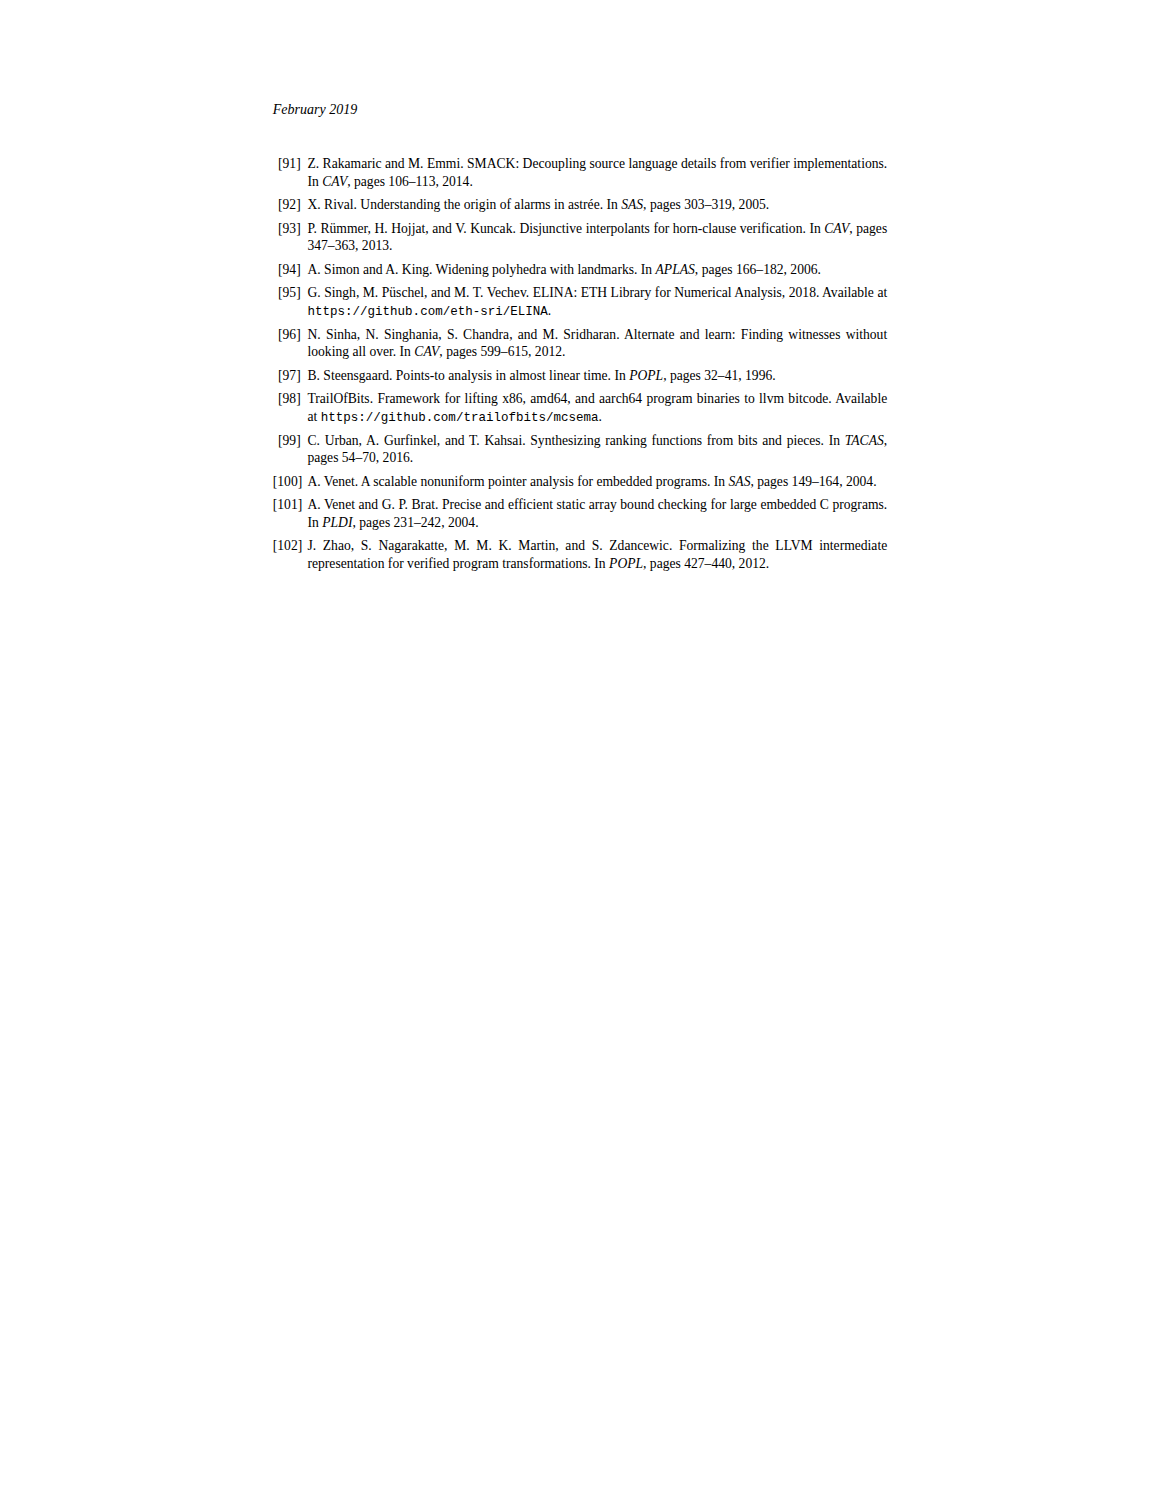February 2019
[91] Z. Rakamaric and M. Emmi. SMACK: Decoupling source language details from verifier implementations. In CAV, pages 106–113, 2014.
[92] X. Rival. Understanding the origin of alarms in astrée. In SAS, pages 303–319, 2005.
[93] P. Rümmer, H. Hojjat, and V. Kuncak. Disjunctive interpolants for horn-clause verification. In CAV, pages 347–363, 2013.
[94] A. Simon and A. King. Widening polyhedra with landmarks. In APLAS, pages 166–182, 2006.
[95] G. Singh, M. Püschel, and M. T. Vechev. ELINA: ETH Library for Numerical Analysis, 2018. Available at https://github.com/eth-sri/ELINA.
[96] N. Sinha, N. Singhania, S. Chandra, and M. Sridharan. Alternate and learn: Finding witnesses without looking all over. In CAV, pages 599–615, 2012.
[97] B. Steensgaard. Points-to analysis in almost linear time. In POPL, pages 32–41, 1996.
[98] TrailOfBits. Framework for lifting x86, amd64, and aarch64 program binaries to llvm bitcode. Available at https://github.com/trailofbits/mcsema.
[99] C. Urban, A. Gurfinkel, and T. Kahsai. Synthesizing ranking functions from bits and pieces. In TACAS, pages 54–70, 2016.
[100] A. Venet. A scalable nonuniform pointer analysis for embedded programs. In SAS, pages 149–164, 2004.
[101] A. Venet and G. P. Brat. Precise and efficient static array bound checking for large embedded C programs. In PLDI, pages 231–242, 2004.
[102] J. Zhao, S. Nagarakatte, M. M. K. Martin, and S. Zdancewic. Formalizing the LLVM intermediate representation for verified program transformations. In POPL, pages 427–440, 2012.